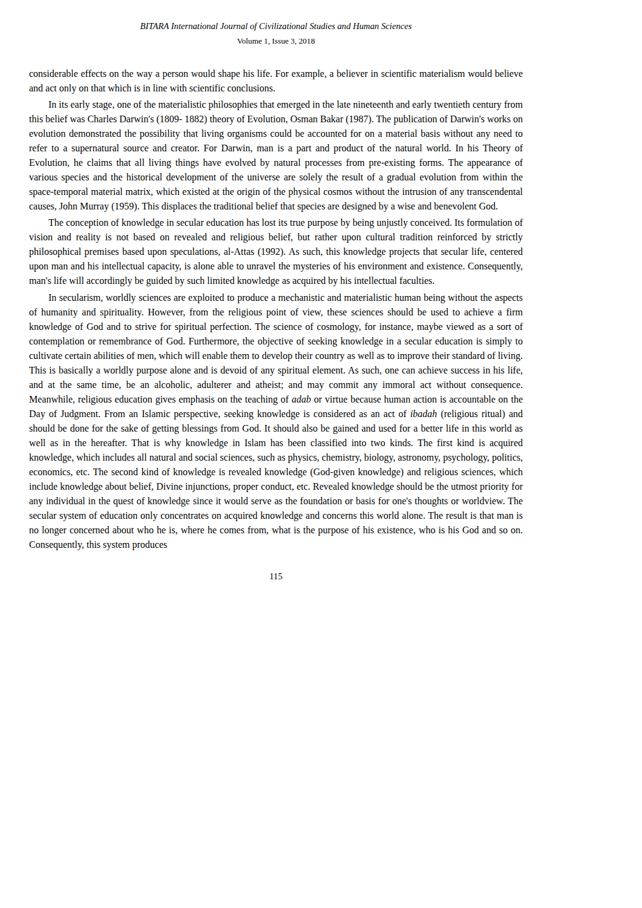BITARA International Journal of Civilizational Studies and Human Sciences
Volume 1, Issue 3, 2018
considerable effects on the way a person would shape his life. For example, a believer in scientific materialism would believe and act only on that which is in line with scientific conclusions.
In its early stage, one of the materialistic philosophies that emerged in the late nineteenth and early twentieth century from this belief was Charles Darwin's (1809- 1882) theory of Evolution, Osman Bakar (1987). The publication of Darwin's works on evolution demonstrated the possibility that living organisms could be accounted for on a material basis without any need to refer to a supernatural source and creator. For Darwin, man is a part and product of the natural world. In his Theory of Evolution, he claims that all living things have evolved by natural processes from pre-existing forms. The appearance of various species and the historical development of the universe are solely the result of a gradual evolution from within the space-temporal material matrix, which existed at the origin of the physical cosmos without the intrusion of any transcendental causes, John Murray (1959). This displaces the traditional belief that species are designed by a wise and benevolent God.
The conception of knowledge in secular education has lost its true purpose by being unjustly conceived. Its formulation of vision and reality is not based on revealed and religious belief, but rather upon cultural tradition reinforced by strictly philosophical premises based upon speculations, al-Attas (1992). As such, this knowledge projects that secular life, centered upon man and his intellectual capacity, is alone able to unravel the mysteries of his environment and existence. Consequently, man's life will accordingly be guided by such limited knowledge as acquired by his intellectual faculties.
In secularism, worldly sciences are exploited to produce a mechanistic and materialistic human being without the aspects of humanity and spirituality. However, from the religious point of view, these sciences should be used to achieve a firm knowledge of God and to strive for spiritual perfection. The science of cosmology, for instance, maybe viewed as a sort of contemplation or remembrance of God. Furthermore, the objective of seeking knowledge in a secular education is simply to cultivate certain abilities of men, which will enable them to develop their country as well as to improve their standard of living. This is basically a worldly purpose alone and is devoid of any spiritual element. As such, one can achieve success in his life, and at the same time, be an alcoholic, adulterer and atheist; and may commit any immoral act without consequence. Meanwhile, religious education gives emphasis on the teaching of adab or virtue because human action is accountable on the Day of Judgment. From an Islamic perspective, seeking knowledge is considered as an act of ibadah (religious ritual) and should be done for the sake of getting blessings from God. It should also be gained and used for a better life in this world as well as in the hereafter. That is why knowledge in Islam has been classified into two kinds. The first kind is acquired knowledge, which includes all natural and social sciences, such as physics, chemistry, biology, astronomy, psychology, politics, economics, etc. The second kind of knowledge is revealed knowledge (God-given knowledge) and religious sciences, which include knowledge about belief, Divine injunctions, proper conduct, etc. Revealed knowledge should be the utmost priority for any individual in the quest of knowledge since it would serve as the foundation or basis for one's thoughts or worldview. The secular system of education only concentrates on acquired knowledge and concerns this world alone. The result is that man is no longer concerned about who he is, where he comes from, what is the purpose of his existence, who is his God and so on. Consequently, this system produces
115